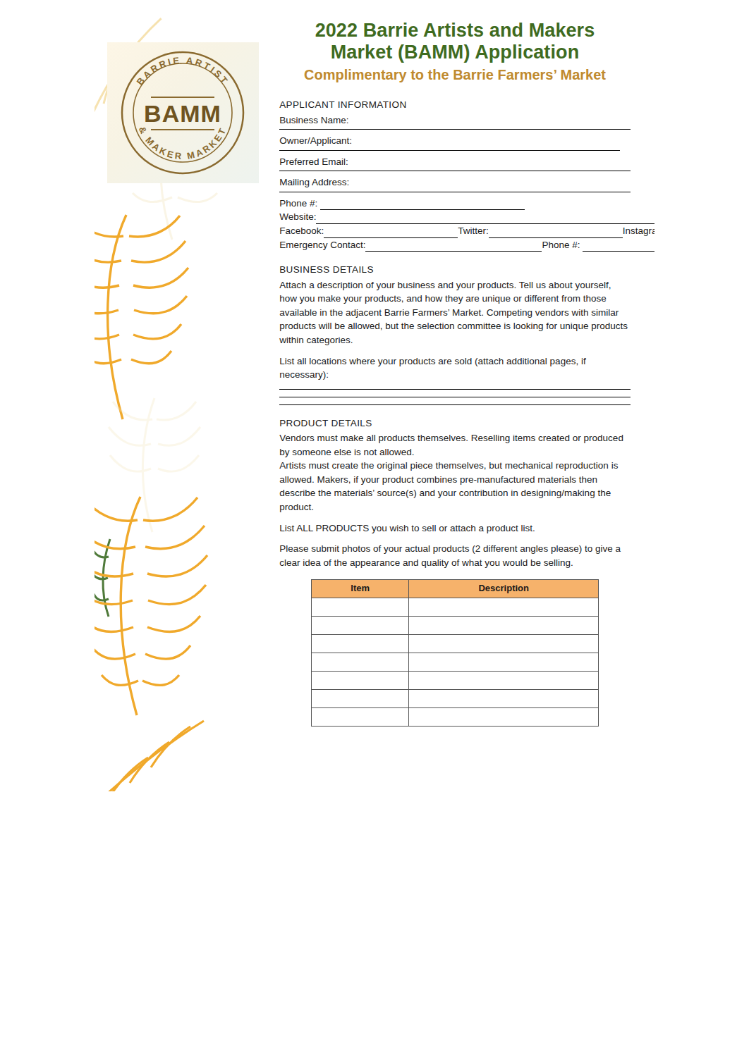BARRIE ARTIST & MAKER MARKET BAMM
2022 Barrie Artists and Makers
Market (BAMM) Application
Complimentary to the Barrie Farmers’ Market
Applicant Information
Business Name:
Owner/Applicant:
Preferred Email:
Mailing Address:
Phone #:
Website:
Facebook: Twitter: Instagram:
Emergency Contact: Phone #:
Business Details
Attach a description of your business and your products. Tell us about yourself, how you make your products, and how they are unique or different from those available in the adjacent Barrie Farmers’ Market. Competing vendors with similar products will be allowed, but the selection committee is looking for unique products within categories.
List all locations where your products are sold (attach additional pages, if necessary):
Product Details
Vendors must make all products themselves. Reselling items created or produced by someone else is not allowed.
Artists must create the original piece themselves, but mechanical reproduction is allowed. Makers, if your product combines pre-manufactured materials then describe the materials’ source(s) and your contribution in designing/making the product.
List ALL PRODUCTS you wish to sell or attach a product list.
Please submit photos of your actual products (2 different angles please) to give a clear idea of the appearance and quality of what you would be selling.
| Item | Description |
| --- | --- |